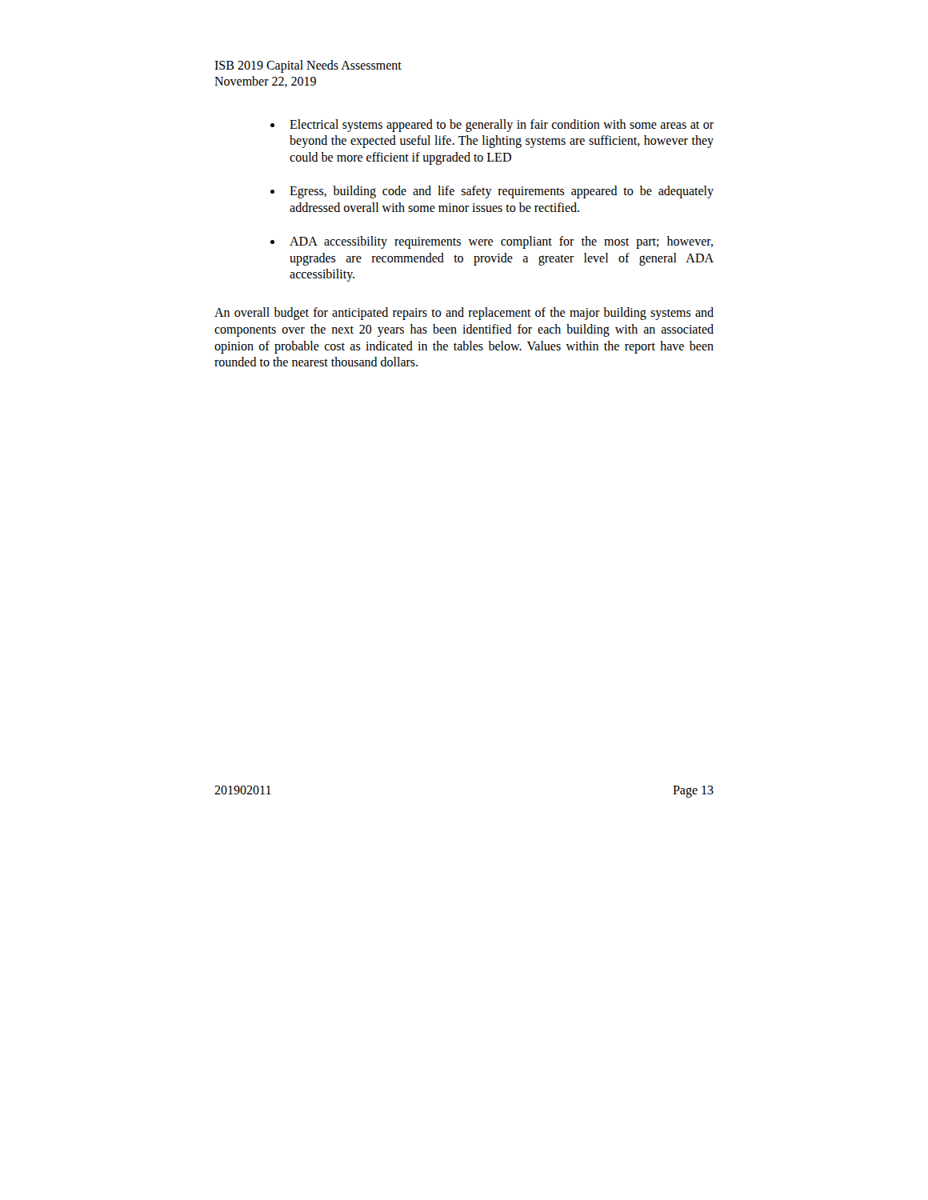ISB 2019 Capital Needs Assessment
November 22, 2019
Electrical systems appeared to be generally in fair condition with some areas at or beyond the expected useful life. The lighting systems are sufficient, however they could be more efficient if upgraded to LED
Egress, building code and life safety requirements appeared to be adequately addressed overall with some minor issues to be rectified.
ADA accessibility requirements were compliant for the most part; however, upgrades are recommended to provide a greater level of general ADA accessibility.
An overall budget for anticipated repairs to and replacement of the major building systems and components over the next 20 years has been identified for each building with an associated opinion of probable cost as indicated in the tables below. Values within the report have been rounded to the nearest thousand dollars.
201902011 Page 13